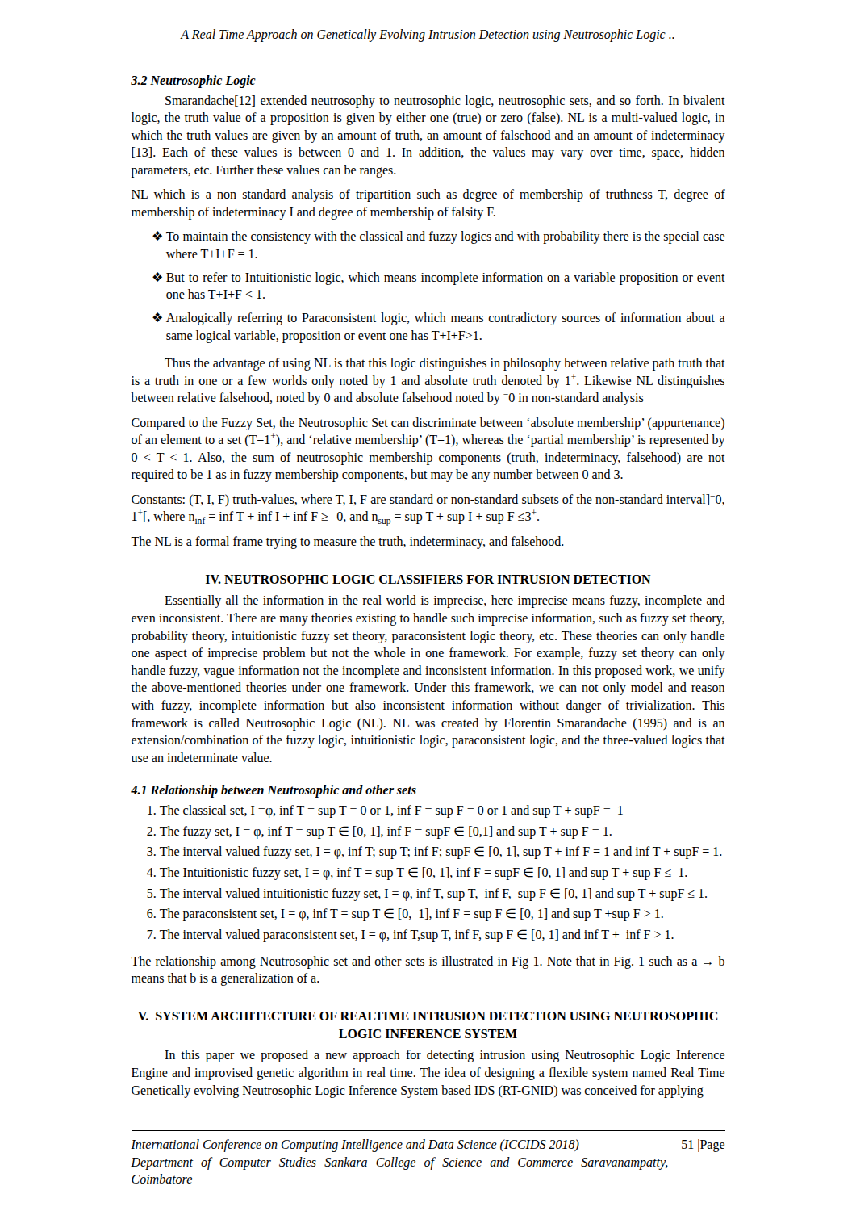A Real Time Approach on Genetically Evolving Intrusion Detection using Neutrosophic Logic ..
3.2 Neutrosophic Logic
Smarandache[12] extended neutrosophy to neutrosophic logic, neutrosophic sets, and so forth. In bivalent logic, the truth value of a proposition is given by either one (true) or zero (false). NL is a multi-valued logic, in which the truth values are given by an amount of truth, an amount of falsehood and an amount of indeterminacy [13]. Each of these values is between 0 and 1. In addition, the values may vary over time, space, hidden parameters, etc. Further these values can be ranges.
NL which is a non standard analysis of tripartition such as degree of membership of truthness T, degree of membership of indeterminacy I and degree of membership of falsity F.
To maintain the consistency with the classical and fuzzy logics and with probability there is the special case where T+I+F = 1.
But to refer to Intuitionistic logic, which means incomplete information on a variable proposition or event one has T+I+F < 1.
Analogically referring to Paraconsistent logic, which means contradictory sources of information about a same logical variable, proposition or event one has T+I+F>1.
Thus the advantage of using NL is that this logic distinguishes in philosophy between relative path truth that is a truth in one or a few worlds only noted by 1 and absolute truth denoted by 1+. Likewise NL distinguishes between relative falsehood, noted by 0 and absolute falsehood noted by −0 in non-standard analysis
Compared to the Fuzzy Set, the Neutrosophic Set can discriminate between ‘absolute membership’ (appurtenance) of an element to a set (T=1+), and ‘relative membership’ (T=1), whereas the ‘partial membership’ is represented by 0 < T < 1. Also, the sum of neutrosophic membership components (truth, indeterminacy, falsehood) are not required to be 1 as in fuzzy membership components, but may be any number between 0 and 3.
Constants: (T, I, F) truth-values, where T, I, F are standard or non-standard subsets of the non-standard interval]−0, 1+[, where ninf = inf T + inf I + inf F ≥ −0, and nsup = sup T + sup I + sup F ≤3+.
The NL is a formal frame trying to measure the truth, indeterminacy, and falsehood.
IV. NEUTROSOPHIC LOGIC CLASSIFIERS FOR INTRUSION DETECTION
Essentially all the information in the real world is imprecise, here imprecise means fuzzy, incomplete and even inconsistent. There are many theories existing to handle such imprecise information, such as fuzzy set theory, probability theory, intuitionistic fuzzy set theory, paraconsistent logic theory, etc. These theories can only handle one aspect of imprecise problem but not the whole in one framework. For example, fuzzy set theory can only handle fuzzy, vague information not the incomplete and inconsistent information. In this proposed work, we unify the above-mentioned theories under one framework. Under this framework, we can not only model and reason with fuzzy, incomplete information but also inconsistent information without danger of trivialization. This framework is called Neutrosophic Logic (NL). NL was created by Florentin Smarandache (1995) and is an extension/combination of the fuzzy logic, intuitionistic logic, paraconsistent logic, and the three-valued logics that use an indeterminate value.
4.1 Relationship between Neutrosophic and other sets
The classical set, I =φ, inf T = sup T = 0 or 1, inf F = sup F = 0 or 1 and sup T + supF = 1
The fuzzy set, I = φ, inf T = sup T ∈ [0, 1], inf F = supF ∈ [0,1] and sup T + sup F = 1.
The interval valued fuzzy set, I = φ, inf T; sup T; inf F; supF ∈ [0, 1], sup T + inf F = 1 and inf T + supF = 1.
The Intuitionistic fuzzy set, I = φ, inf T = sup T ∈ [0, 1], inf F = supF ∈ [0, 1] and sup T + sup F ≤ 1.
The interval valued intuitionistic fuzzy set, I = φ, inf T, sup T, inf F, sup F ∈ [0, 1] and sup T + supF ≤ 1.
The paraconsistent set, I = φ, inf T = sup T ∈ [0, 1], inf F = sup F ∈ [0, 1] and sup T +sup F > 1.
The interval valued paraconsistent set, I = φ, inf T,sup T, inf F, sup F ∈ [0, 1] and inf T + inf F > 1.
The relationship among Neutrosophic set and other sets is illustrated in Fig 1. Note that in Fig. 1 such as a → b means that b is a generalization of a.
V. SYSTEM ARCHITECTURE OF REALTIME INTRUSION DETECTION USING NEUTROSOPHIC LOGIC INFERENCE SYSTEM
In this paper we proposed a new approach for detecting intrusion using Neutrosophic Logic Inference Engine and improvised genetic algorithm in real time. The idea of designing a flexible system named Real Time Genetically evolving Neutrosophic Logic Inference System based IDS (RT-GNID) was conceived for applying
International Conference on Computing Intelligence and Data Science (ICCIDS 2018)
Department of Computer Studies Sankara College of Science and Commerce Saravanampatty, Coimbatore
51 |Page